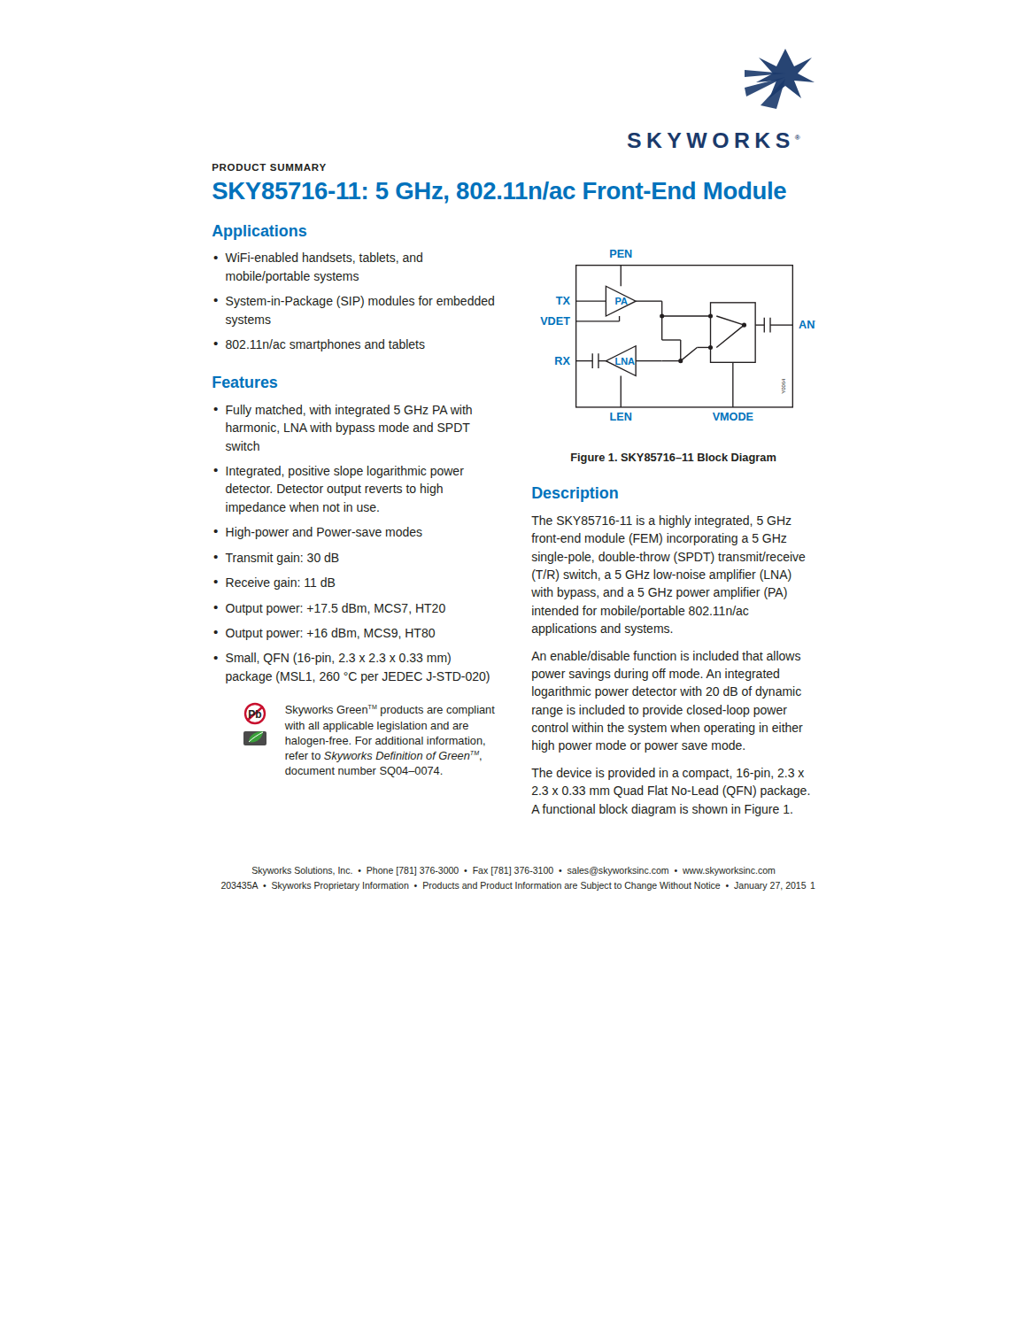SKYWORKS®
PRODUCT SUMMARY
SKY85716-11: 5 GHz, 802.11n/ac Front-End Module
Applications
WiFi-enabled handsets, tablets, and mobile/portable systems
System-in-Package (SIP) modules for embedded systems
802.11n/ac smartphones and tablets
Features
Fully matched, with integrated 5 GHz PA with harmonic, LNA with bypass mode and SPDT switch
Integrated, positive slope logarithmic power detector. Detector output reverts to high impedance when not in use.
High-power and Power-save modes
Transmit gain: 30 dB
Receive gain: 11 dB
Output power: +17.5 dBm, MCS7, HT20
Output power: +16 dBm, MCS9, HT80
Small, QFN (16-pin, 2.3 x 2.3 x 0.33 mm) package (MSL1, 260 °C per JEDEC J-STD-020)
Pb
Skyworks GreenTM products are compliant with all applicable legislation and are halogen-free. For additional information, refer to Skyworks Definition of GreenTM, document number SQ04–0074.
TX VDET RX PEN LEN VMODE ANT PA LNA Y0064
Figure 1. SKY85716–11 Block Diagram
Description
The SKY85716-11 is a highly integrated, 5 GHz front-end module (FEM) incorporating a 5 GHz single-pole, double-throw (SPDT) transmit/receive (T/R) switch, a 5 GHz low-noise amplifier (LNA) with bypass, and a 5 GHz power amplifier (PA) intended for mobile/portable 802.11n/ac applications and systems.
An enable/disable function is included that allows power savings during off mode. An integrated logarithmic power detector with 20 dB of dynamic range is included to provide closed-loop power control within the system when operating in either high power mode or power save mode.
The device is provided in a compact, 16-pin, 2.3 x 2.3 x 0.33 mm Quad Flat No-Lead (QFN) package. A functional block diagram is shown in Figure 1.
Skyworks Solutions, Inc. • Phone [781] 376-3000 • Fax [781] 376-3100 • sales@skyworksinc.com • www.skyworksinc.com
203435A • Skyworks Proprietary Information • Products and Product Information are Subject to Change Without Notice • January 27, 2015 1